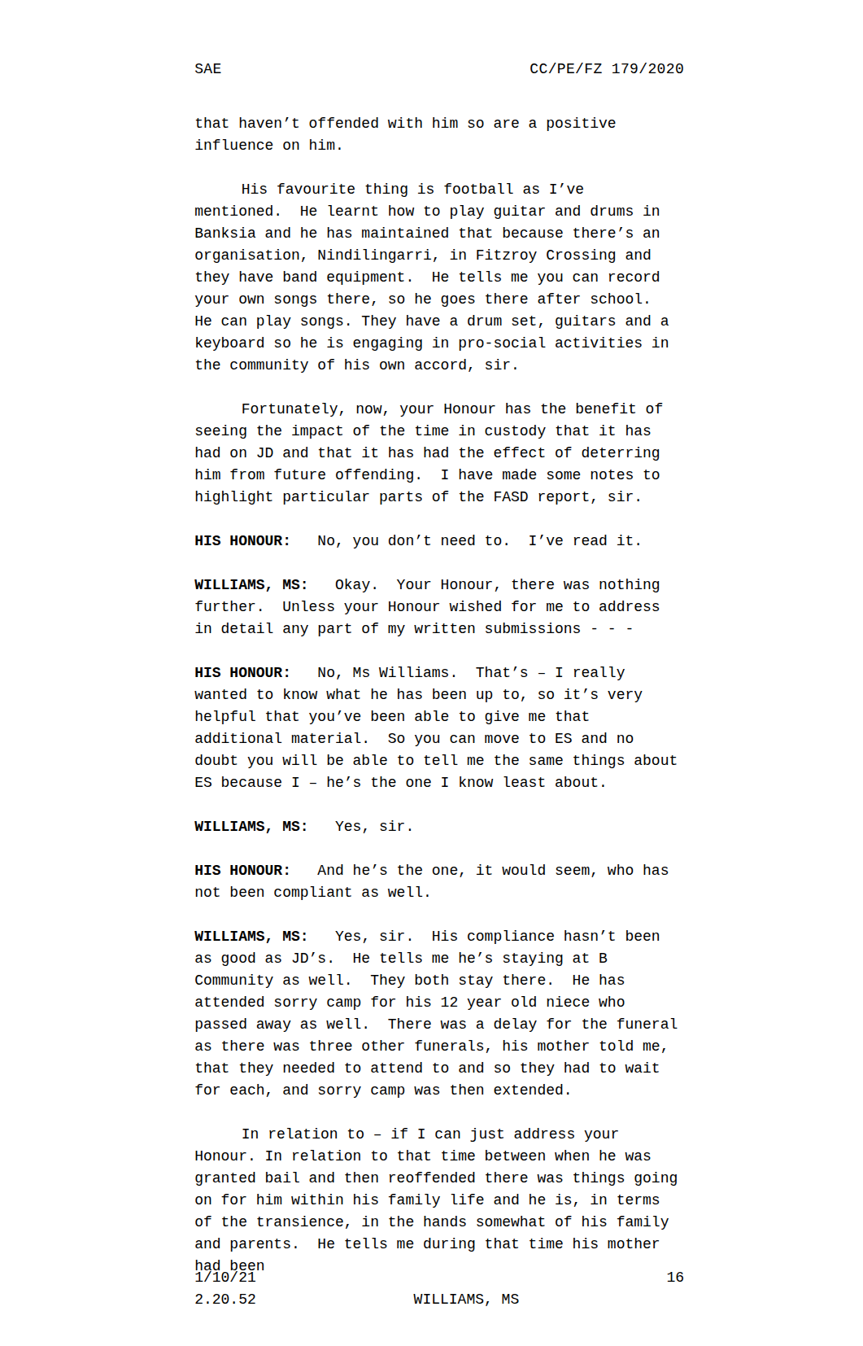SAE
CC/PE/FZ 179/2020
that haven’t offended with him so are a positive influence on him.
His favourite thing is football as I’ve mentioned. He learnt how to play guitar and drums in Banksia and he has maintained that because there’s an organisation, Nindilingarri, in Fitzroy Crossing and they have band equipment. He tells me you can record your own songs there, so he goes there after school. He can play songs. They have a drum set, guitars and a keyboard so he is engaging in pro-social activities in the community of his own accord, sir.
Fortunately, now, your Honour has the benefit of seeing the impact of the time in custody that it has had on JD and that it has had the effect of deterring him from future offending. I have made some notes to highlight particular parts of the FASD report, sir.
HIS HONOUR: No, you don’t need to. I’ve read it.
WILLIAMS, MS: Okay. Your Honour, there was nothing further. Unless your Honour wished for me to address in detail any part of my written submissions - - -
HIS HONOUR: No, Ms Williams. That’s – I really wanted to know what he has been up to, so it’s very helpful that you’ve been able to give me that additional material. So you can move to ES and no doubt you will be able to tell me the same things about ES because I – he’s the one I know least about.
WILLIAMS, MS: Yes, sir.
HIS HONOUR: And he’s the one, it would seem, who has not been compliant as well.
WILLIAMS, MS: Yes, sir. His compliance hasn’t been as good as JD’s. He tells me he’s staying at B Community as well. They both stay there. He has attended sorry camp for his 12 year old niece who passed away as well. There was a delay for the funeral as there was three other funerals, his mother told me, that they needed to attend to and so they had to wait for each, and sorry camp was then extended.
In relation to – if I can just address your Honour. In relation to that time between when he was granted bail and then reoffended there was things going on for him within his family life and he is, in terms of the transience, in the hands somewhat of his family and parents. He tells me during that time his mother had been
1/10/21
16
2.20.52
WILLIAMS, MS